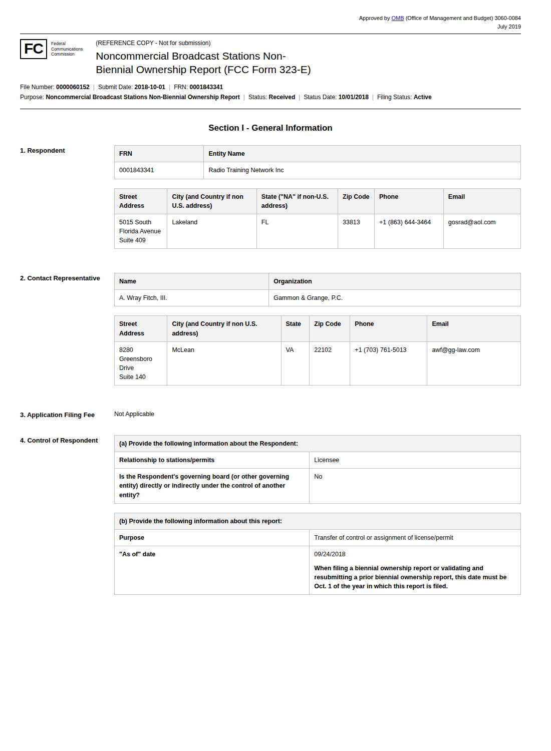Approved by OMB (Office of Management and Budget) 3060-0084
July 2019
FC
Federal
Communications
Commission
(REFERENCE COPY - Not for submission)
Noncommercial Broadcast Stations Non-
Biennial Ownership Report (FCC Form 323-E)
File Number: 0000060152|Submit Date: 2018-10-01|FRN: 0001843341
Purpose: Noncommercial Broadcast Stations Non-Biennial Ownership Report|Status: Received|Status Date: 10/01/2018|Filing Status: Active
Section I - General Information
1. Respondent
| FRN | Entity Name |
| --- | --- |
| 0001843341 | Radio Training Network Inc |
| Street Address | City (and Country if non U.S. address) | State ("NA" if non-U.S. address) | Zip Code | Phone | Email |
| --- | --- | --- | --- | --- | --- |
| 5015 South Florida Avenue Suite 409 | Lakeland | FL | 33813 | +1 (863) 644-3464 | gosrad@aol.com |
2. Contact Representative
| Name | Organization |
| --- | --- |
| A. Wray Fitch, III. | Gammon & Grange, P.C. |
| Street Address | City (and Country if non U.S. address) | State | Zip Code | Phone | Email |
| --- | --- | --- | --- | --- | --- |
| 8280 Greensboro Drive Suite 140 | McLean | VA | 22102 | +1 (703) 761-5013 | awf@gg-law.com |
3. Application Filing Fee
Not Applicable
4. Control of Respondent
(a) Provide the following information about the Respondent:
| Relationship to stations/permits | Licensee |
| Is the Respondent's governing board (or other governing entity) directly or indirectly under the control of another entity? | No |
(b) Provide the following information about this report:
| Purpose | Transfer of control or assignment of license/permit |
| "As of" date | 09/24/2018 When filing a biennial ownership report or validating and resubmitting a prior biennial ownership report, this date must be Oct. 1 of the year in which this report is filed. |